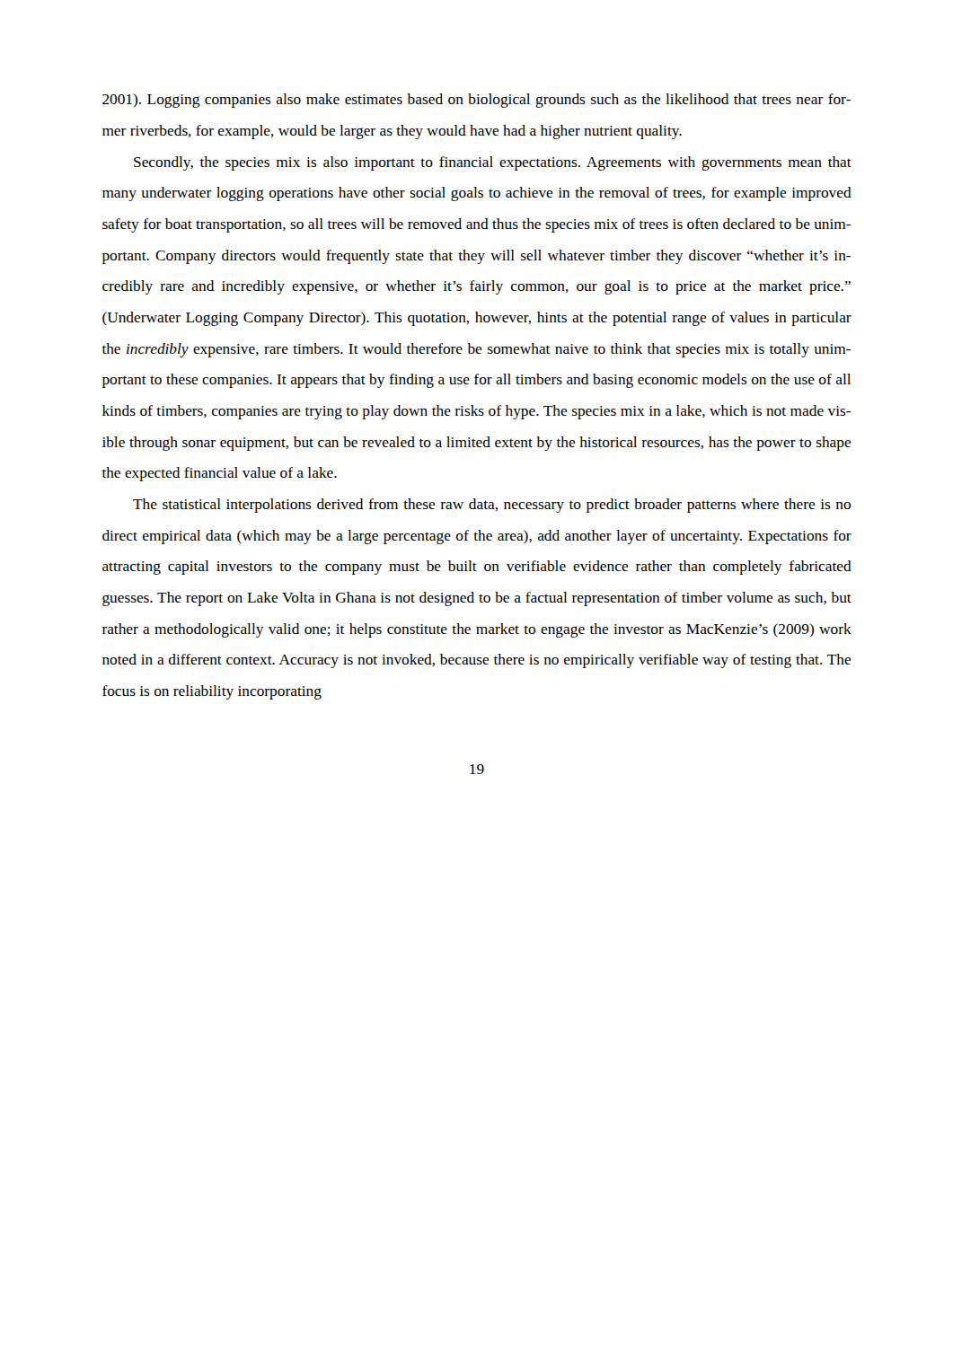2001). Logging companies also make estimates based on biological grounds such as the likelihood that trees near former riverbeds, for example, would be larger as they would have had a higher nutrient quality.
Secondly, the species mix is also important to financial expectations. Agreements with governments mean that many underwater logging operations have other social goals to achieve in the removal of trees, for example improved safety for boat transportation, so all trees will be removed and thus the species mix of trees is often declared to be unimportant. Company directors would frequently state that they will sell whatever timber they discover “whether it’s incredibly rare and incredibly expensive, or whether it’s fairly common, our goal is to price at the market price.” (Underwater Logging Company Director). This quotation, however, hints at the potential range of values in particular the incredibly expensive, rare timbers. It would therefore be somewhat naive to think that species mix is totally unimportant to these companies. It appears that by finding a use for all timbers and basing economic models on the use of all kinds of timbers, companies are trying to play down the risks of hype. The species mix in a lake, which is not made visible through sonar equipment, but can be revealed to a limited extent by the historical resources, has the power to shape the expected financial value of a lake.
The statistical interpolations derived from these raw data, necessary to predict broader patterns where there is no direct empirical data (which may be a large percentage of the area), add another layer of uncertainty. Expectations for attracting capital investors to the company must be built on verifiable evidence rather than completely fabricated guesses. The report on Lake Volta in Ghana is not designed to be a factual representation of timber volume as such, but rather a methodologically valid one; it helps constitute the market to engage the investor as MacKenzie’s (2009) work noted in a different context. Accuracy is not invoked, because there is no empirically verifiable way of testing that. The focus is on reliability incorporating
19